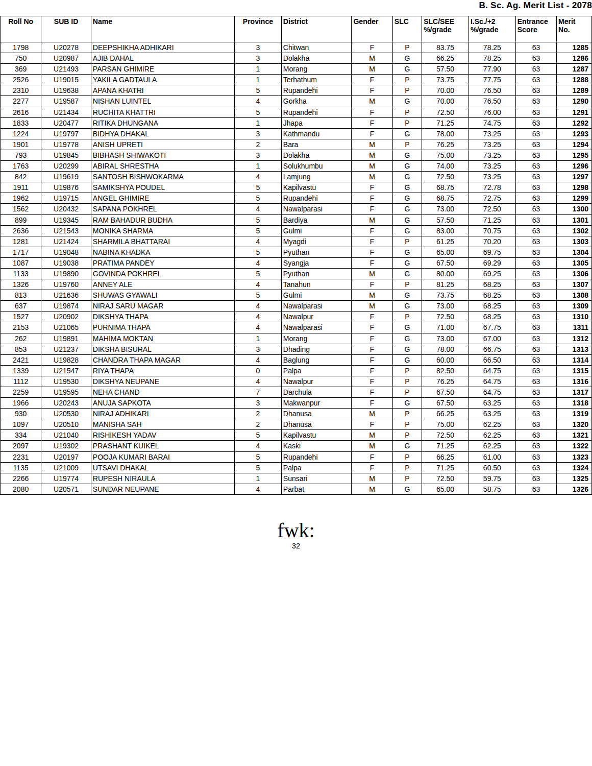B. Sc. Ag. Merit List - 2078
| Roll No | SUB ID | Name | Province | District | Gender | SLC | SLC/SEE %/grade | I.Sc./+2 %/grade | Entrance Score | Merit No. |
| --- | --- | --- | --- | --- | --- | --- | --- | --- | --- | --- |
| 1798 | U20278 | DEEPSHIKHA ADHIKARI | 3 | Chitwan | F | P | 83.75 | 78.25 | 63 | 1285 |
| 750 | U20987 | AJIB DAHAL | 3 | Dolakha | M | G | 66.25 | 78.25 | 63 | 1286 |
| 369 | U21493 | PARSAN GHIMIRE | 1 | Morang | M | G | 57.50 | 77.90 | 63 | 1287 |
| 2526 | U19015 | YAKILA GADTAULA | 1 | Terhathum | F | P | 73.75 | 77.75 | 63 | 1288 |
| 2310 | U19638 | APANA KHATRI | 5 | Rupandehi | F | P | 70.00 | 76.50 | 63 | 1289 |
| 2277 | U19587 | NISHAN LUINTEL | 4 | Gorkha | M | G | 70.00 | 76.50 | 63 | 1290 |
| 2616 | U21434 | RUCHITA KHATTRI | 5 | Rupandehi | F | P | 72.50 | 76.00 | 63 | 1291 |
| 1833 | U20477 | RITIKA DHUNGANA | 1 | Jhapa | F | P | 71.25 | 74.75 | 63 | 1292 |
| 1224 | U19797 | BIDHYA DHAKAL | 3 | Kathmandu | F | G | 78.00 | 73.25 | 63 | 1293 |
| 1901 | U19778 | ANISH UPRETI | 2 | Bara | M | P | 76.25 | 73.25 | 63 | 1294 |
| 793 | U19845 | BIBHASH SHIWAKOTI | 3 | Dolakha | M | G | 75.00 | 73.25 | 63 | 1295 |
| 1763 | U20299 | ABIRAL SHRESTHA | 1 | Solukhumbu | M | G | 74.00 | 73.25 | 63 | 1296 |
| 842 | U19619 | SANTOSH BISHWOKARMA | 4 | Lamjung | M | G | 72.50 | 73.25 | 63 | 1297 |
| 1911 | U19876 | SAMIKSHYA POUDEL | 5 | Kapilvastu | F | G | 68.75 | 72.78 | 63 | 1298 |
| 1962 | U19715 | ANGEL GHIMIRE | 5 | Rupandehi | F | G | 68.75 | 72.75 | 63 | 1299 |
| 1562 | U20432 | SAPANA POKHREL | 4 | Nawalparasi | F | G | 73.00 | 72.50 | 63 | 1300 |
| 899 | U19345 | RAM BAHADUR BUDHA | 5 | Bardiya | M | G | 57.50 | 71.25 | 63 | 1301 |
| 2636 | U21543 | MONIKA SHARMA | 5 | Gulmi | F | G | 83.00 | 70.75 | 63 | 1302 |
| 1281 | U21424 | SHARMILA BHATTARAI | 4 | Myagdi | F | P | 61.25 | 70.20 | 63 | 1303 |
| 1717 | U19048 | NABINA KHADKA | 5 | Pyuthan | F | G | 65.00 | 69.75 | 63 | 1304 |
| 1087 | U19038 | PRATIMA PANDEY | 4 | Syangja | F | G | 67.50 | 69.29 | 63 | 1305 |
| 1133 | U19890 | GOVINDA POKHREL | 5 | Pyuthan | M | G | 80.00 | 69.25 | 63 | 1306 |
| 1326 | U19760 | ANNEY ALE | 4 | Tanahun | F | P | 81.25 | 68.25 | 63 | 1307 |
| 813 | U21636 | SHUWAS GYAWALI | 5 | Gulmi | M | G | 73.75 | 68.25 | 63 | 1308 |
| 637 | U19874 | NIRAJ SARU MAGAR | 4 | Nawalparasi | M | G | 73.00 | 68.25 | 63 | 1309 |
| 1527 | U20902 | DIKSHYA THAPA | 4 | Nawalpur | F | P | 72.50 | 68.25 | 63 | 1310 |
| 2153 | U21065 | PURNIMA THAPA | 4 | Nawalparasi | F | G | 71.00 | 67.75 | 63 | 1311 |
| 262 | U19891 | MAHIMA MOKTAN | 1 | Morang | F | G | 73.00 | 67.00 | 63 | 1312 |
| 853 | U21237 | DIKSHA BISURAL | 3 | Dhading | F | G | 78.00 | 66.75 | 63 | 1313 |
| 2421 | U19828 | CHANDRA THAPA MAGAR | 4 | Baglung | F | G | 60.00 | 66.50 | 63 | 1314 |
| 1339 | U21547 | RIYA THAPA | 0 | Palpa | F | P | 82.50 | 64.75 | 63 | 1315 |
| 1112 | U19530 | DIKSHYA NEUPANE | 4 | Nawalpur | F | P | 76.25 | 64.75 | 63 | 1316 |
| 2259 | U19595 | NEHA CHAND | 7 | Darchula | F | P | 67.50 | 64.75 | 63 | 1317 |
| 1966 | U20243 | ANUJA SAPKOTA | 3 | Makwanpur | F | G | 67.50 | 63.25 | 63 | 1318 |
| 930 | U20530 | NIRAJ ADHIKARI | 2 | Dhanusa | M | P | 66.25 | 63.25 | 63 | 1319 |
| 1097 | U20510 | MANISHA SAH | 2 | Dhanusa | F | P | 75.00 | 62.25 | 63 | 1320 |
| 334 | U21040 | RISHIKESH YADAV | 5 | Kapilvastu | M | P | 72.50 | 62.25 | 63 | 1321 |
| 2097 | U19302 | PRASHANT KUIKEL | 4 | Kaski | M | G | 71.25 | 62.25 | 63 | 1322 |
| 2231 | U20197 | POOJA KUMARI BARAI | 5 | Rupandehi | F | P | 66.25 | 61.00 | 63 | 1323 |
| 1135 | U21009 | UTSAVI DHAKAL | 5 | Palpa | F | P | 71.25 | 60.50 | 63 | 1324 |
| 2266 | U19774 | RUPESH NIRAULA | 1 | Sunsari | M | P | 72.50 | 59.75 | 63 | 1325 |
| 2080 | U20571 | SUNDAR NEUPANE | 4 | Parbat | M | G | 65.00 | 58.75 | 63 | 1326 |
fwk:
32